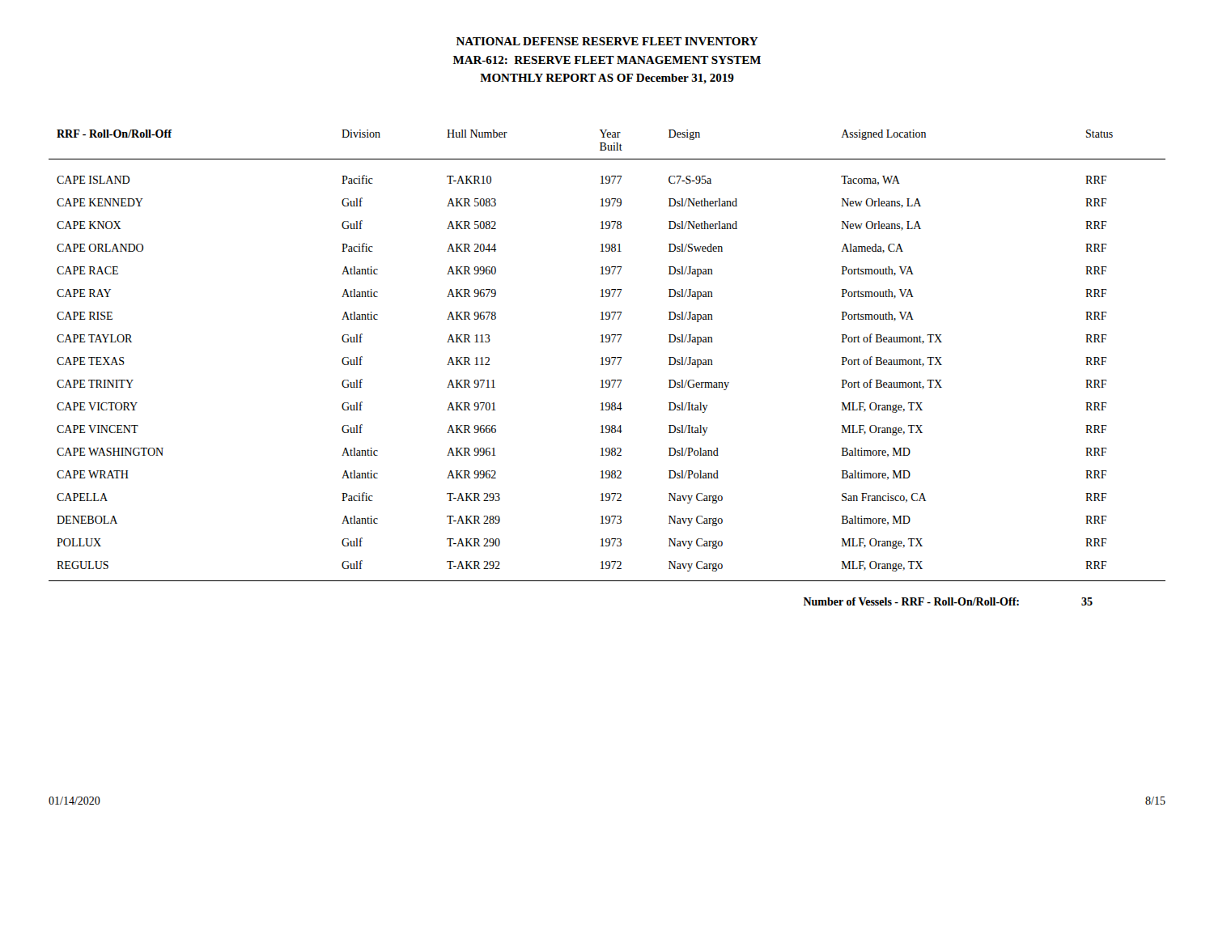NATIONAL DEFENSE RESERVE FLEET INVENTORY
MAR-612: RESERVE FLEET MANAGEMENT SYSTEM
MONTHLY REPORT AS OF December 31, 2019
| RRF - Roll-On/Roll-Off | Division | Hull Number | Year Built | Design | Assigned Location | Status |
| --- | --- | --- | --- | --- | --- | --- |
| CAPE ISLAND | Pacific | T-AKR10 | 1977 | C7-S-95a | Tacoma, WA | RRF |
| CAPE KENNEDY | Gulf | AKR 5083 | 1979 | Dsl/Netherland | New Orleans, LA | RRF |
| CAPE KNOX | Gulf | AKR 5082 | 1978 | Dsl/Netherland | New Orleans, LA | RRF |
| CAPE ORLANDO | Pacific | AKR 2044 | 1981 | Dsl/Sweden | Alameda, CA | RRF |
| CAPE RACE | Atlantic | AKR 9960 | 1977 | Dsl/Japan | Portsmouth, VA | RRF |
| CAPE RAY | Atlantic | AKR 9679 | 1977 | Dsl/Japan | Portsmouth, VA | RRF |
| CAPE RISE | Atlantic | AKR 9678 | 1977 | Dsl/Japan | Portsmouth, VA | RRF |
| CAPE TAYLOR | Gulf | AKR 113 | 1977 | Dsl/Japan | Port of Beaumont, TX | RRF |
| CAPE TEXAS | Gulf | AKR 112 | 1977 | Dsl/Japan | Port of Beaumont, TX | RRF |
| CAPE TRINITY | Gulf | AKR 9711 | 1977 | Dsl/Germany | Port of Beaumont, TX | RRF |
| CAPE VICTORY | Gulf | AKR 9701 | 1984 | Dsl/Italy | MLF, Orange, TX | RRF |
| CAPE VINCENT | Gulf | AKR 9666 | 1984 | Dsl/Italy | MLF, Orange, TX | RRF |
| CAPE WASHINGTON | Atlantic | AKR 9961 | 1982 | Dsl/Poland | Baltimore, MD | RRF |
| CAPE WRATH | Atlantic | AKR 9962 | 1982 | Dsl/Poland | Baltimore, MD | RRF |
| CAPELLA | Pacific | T-AKR 293 | 1972 | Navy Cargo | San Francisco, CA | RRF |
| DENEBOLA | Atlantic | T-AKR 289 | 1973 | Navy Cargo | Baltimore, MD | RRF |
| POLLUX | Gulf | T-AKR 290 | 1973 | Navy Cargo | MLF, Orange, TX | RRF |
| REGULUS | Gulf | T-AKR 292 | 1972 | Navy Cargo | MLF, Orange, TX | RRF |
Number of Vessels - RRF - Roll-On/Roll-Off:35
01/14/2020 8/15